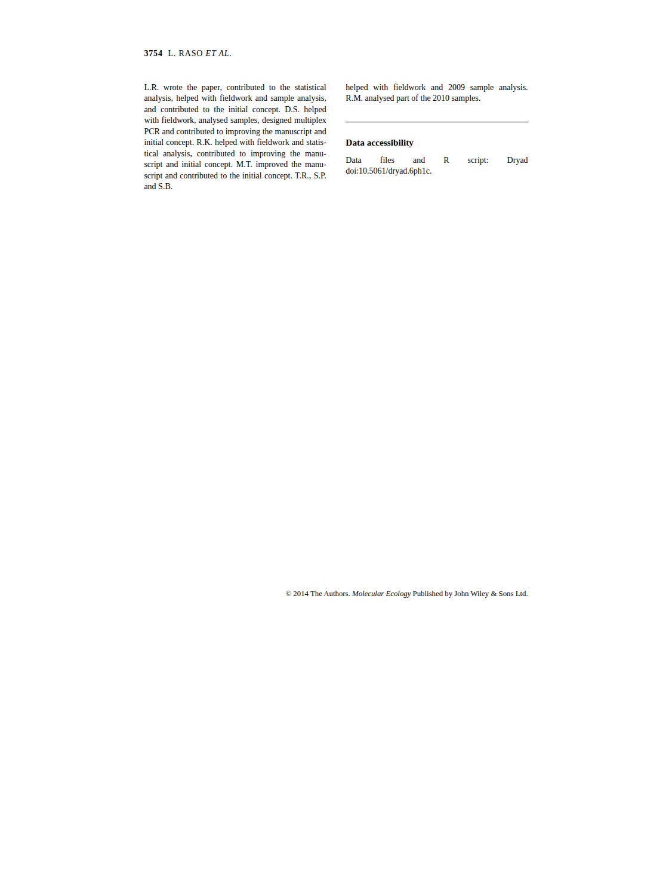3754 L. RASO ET AL.
L.R. wrote the paper, contributed to the statistical analysis, helped with fieldwork and sample analysis, and contributed to the initial concept. D.S. helped with fieldwork, analysed samples, designed multiplex PCR and contributed to improving the manuscript and initial concept. R.K. helped with fieldwork and statistical analysis, contributed to improving the manuscript and initial concept. M.T. improved the manuscript and contributed to the initial concept. T.R., S.P. and S.B.
helped with fieldwork and 2009 sample analysis. R.M. analysed part of the 2010 samples.
Data accessibility
Data files and R script: Dryad doi:10.5061/dryad.6ph1c.
© 2014 The Authors. Molecular Ecology Published by John Wiley & Sons Ltd.